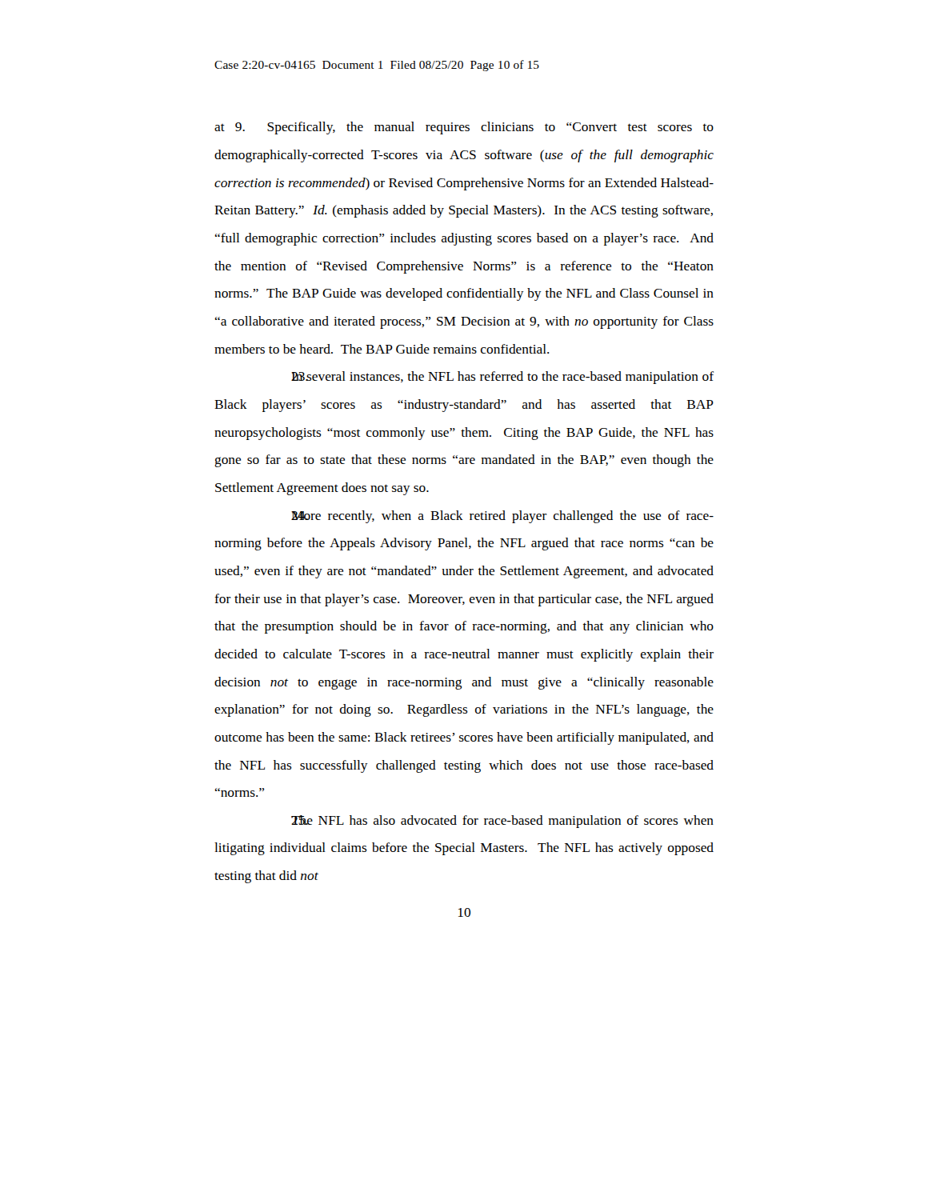Case 2:20-cv-04165 Document 1 Filed 08/25/20 Page 10 of 15
at 9. Specifically, the manual requires clinicians to “Convert test scores to demographically-corrected T-scores via ACS software (use of the full demographic correction is recommended) or Revised Comprehensive Norms for an Extended Halstead-Reitan Battery.” Id. (emphasis added by Special Masters). In the ACS testing software, “full demographic correction” includes adjusting scores based on a player’s race. And the mention of “Revised Comprehensive Norms” is a reference to the “Heaton norms.” The BAP Guide was developed confidentially by the NFL and Class Counsel in “a collaborative and iterated process,” SM Decision at 9, with no opportunity for Class members to be heard. The BAP Guide remains confidential.
23. In several instances, the NFL has referred to the race-based manipulation of Black players’ scores as “industry-standard” and has asserted that BAP neuropsychologists “most commonly use” them. Citing the BAP Guide, the NFL has gone so far as to state that these norms “are mandated in the BAP,” even though the Settlement Agreement does not say so.
24. More recently, when a Black retired player challenged the use of race-norming before the Appeals Advisory Panel, the NFL argued that race norms “can be used,” even if they are not “mandated” under the Settlement Agreement, and advocated for their use in that player’s case. Moreover, even in that particular case, the NFL argued that the presumption should be in favor of race-norming, and that any clinician who decided to calculate T-scores in a race-neutral manner must explicitly explain their decision not to engage in race-norming and must give a “clinically reasonable explanation” for not doing so. Regardless of variations in the NFL’s language, the outcome has been the same: Black retirees’ scores have been artificially manipulated, and the NFL has successfully challenged testing which does not use those race-based “norms.”
25. The NFL has also advocated for race-based manipulation of scores when litigating individual claims before the Special Masters. The NFL has actively opposed testing that did not
10